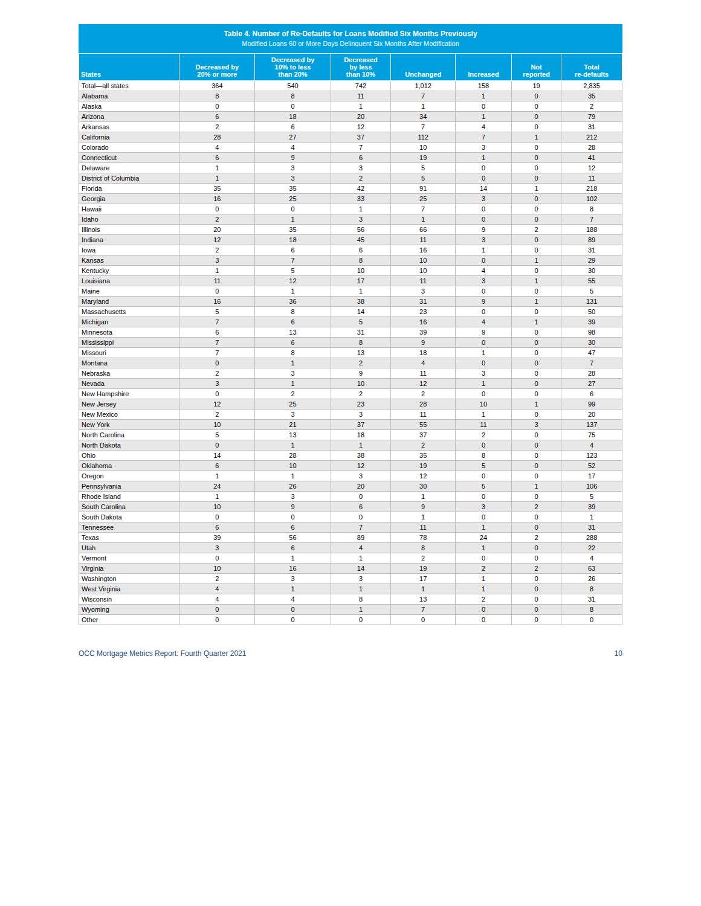Table 4. Number of Re-Defaults for Loans Modified Six Months Previously Modified Loans 60 or More Days Delinquent Six Months After Modification
| States | Decreased by 20% or more | Decreased by 10% to less than 20% | Decreased by less than 10% | Unchanged | Increased | Not reported | Total re-defaults |
| --- | --- | --- | --- | --- | --- | --- | --- |
| Total—all states | 364 | 540 | 742 | 1,012 | 158 | 19 | 2,835 |
| Alabama | 8 | 8 | 11 | 7 | 1 | 0 | 35 |
| Alaska | 0 | 0 | 1 | 1 | 0 | 0 | 2 |
| Arizona | 6 | 18 | 20 | 34 | 1 | 0 | 79 |
| Arkansas | 2 | 6 | 12 | 7 | 4 | 0 | 31 |
| California | 28 | 27 | 37 | 112 | 7 | 1 | 212 |
| Colorado | 4 | 4 | 7 | 10 | 3 | 0 | 28 |
| Connecticut | 6 | 9 | 6 | 19 | 1 | 0 | 41 |
| Delaware | 1 | 3 | 3 | 5 | 0 | 0 | 12 |
| District of Columbia | 1 | 3 | 2 | 5 | 0 | 0 | 11 |
| Florida | 35 | 35 | 42 | 91 | 14 | 1 | 218 |
| Georgia | 16 | 25 | 33 | 25 | 3 | 0 | 102 |
| Hawaii | 0 | 0 | 1 | 7 | 0 | 0 | 8 |
| Idaho | 2 | 1 | 3 | 1 | 0 | 0 | 7 |
| Illinois | 20 | 35 | 56 | 66 | 9 | 2 | 188 |
| Indiana | 12 | 18 | 45 | 11 | 3 | 0 | 89 |
| Iowa | 2 | 6 | 6 | 16 | 1 | 0 | 31 |
| Kansas | 3 | 7 | 8 | 10 | 0 | 1 | 29 |
| Kentucky | 1 | 5 | 10 | 10 | 4 | 0 | 30 |
| Louisiana | 11 | 12 | 17 | 11 | 3 | 1 | 55 |
| Maine | 0 | 1 | 1 | 3 | 0 | 0 | 5 |
| Maryland | 16 | 36 | 38 | 31 | 9 | 1 | 131 |
| Massachusetts | 5 | 8 | 14 | 23 | 0 | 0 | 50 |
| Michigan | 7 | 6 | 5 | 16 | 4 | 1 | 39 |
| Minnesota | 6 | 13 | 31 | 39 | 9 | 0 | 98 |
| Mississippi | 7 | 6 | 8 | 9 | 0 | 0 | 30 |
| Missouri | 7 | 8 | 13 | 18 | 1 | 0 | 47 |
| Montana | 0 | 1 | 2 | 4 | 0 | 0 | 7 |
| Nebraska | 2 | 3 | 9 | 11 | 3 | 0 | 28 |
| Nevada | 3 | 1 | 10 | 12 | 1 | 0 | 27 |
| New Hampshire | 0 | 2 | 2 | 2 | 0 | 0 | 6 |
| New Jersey | 12 | 25 | 23 | 28 | 10 | 1 | 99 |
| New Mexico | 2 | 3 | 3 | 11 | 1 | 0 | 20 |
| New York | 10 | 21 | 37 | 55 | 11 | 3 | 137 |
| North Carolina | 5 | 13 | 18 | 37 | 2 | 0 | 75 |
| North Dakota | 0 | 1 | 1 | 2 | 0 | 0 | 4 |
| Ohio | 14 | 28 | 38 | 35 | 8 | 0 | 123 |
| Oklahoma | 6 | 10 | 12 | 19 | 5 | 0 | 52 |
| Oregon | 1 | 1 | 3 | 12 | 0 | 0 | 17 |
| Pennsylvania | 24 | 26 | 20 | 30 | 5 | 1 | 106 |
| Rhode Island | 1 | 3 | 0 | 1 | 0 | 0 | 5 |
| South Carolina | 10 | 9 | 6 | 9 | 3 | 2 | 39 |
| South Dakota | 0 | 0 | 0 | 1 | 0 | 0 | 1 |
| Tennessee | 6 | 6 | 7 | 11 | 1 | 0 | 31 |
| Texas | 39 | 56 | 89 | 78 | 24 | 2 | 288 |
| Utah | 3 | 6 | 4 | 8 | 1 | 0 | 22 |
| Vermont | 0 | 1 | 1 | 2 | 0 | 0 | 4 |
| Virginia | 10 | 16 | 14 | 19 | 2 | 2 | 63 |
| Washington | 2 | 3 | 3 | 17 | 1 | 0 | 26 |
| West Virginia | 4 | 1 | 1 | 1 | 1 | 0 | 8 |
| Wisconsin | 4 | 4 | 8 | 13 | 2 | 0 | 31 |
| Wyoming | 0 | 0 | 1 | 7 | 0 | 0 | 8 |
| Other | 0 | 0 | 0 | 0 | 0 | 0 | 0 |
OCC Mortgage Metrics Report: Fourth Quarter 2021 10